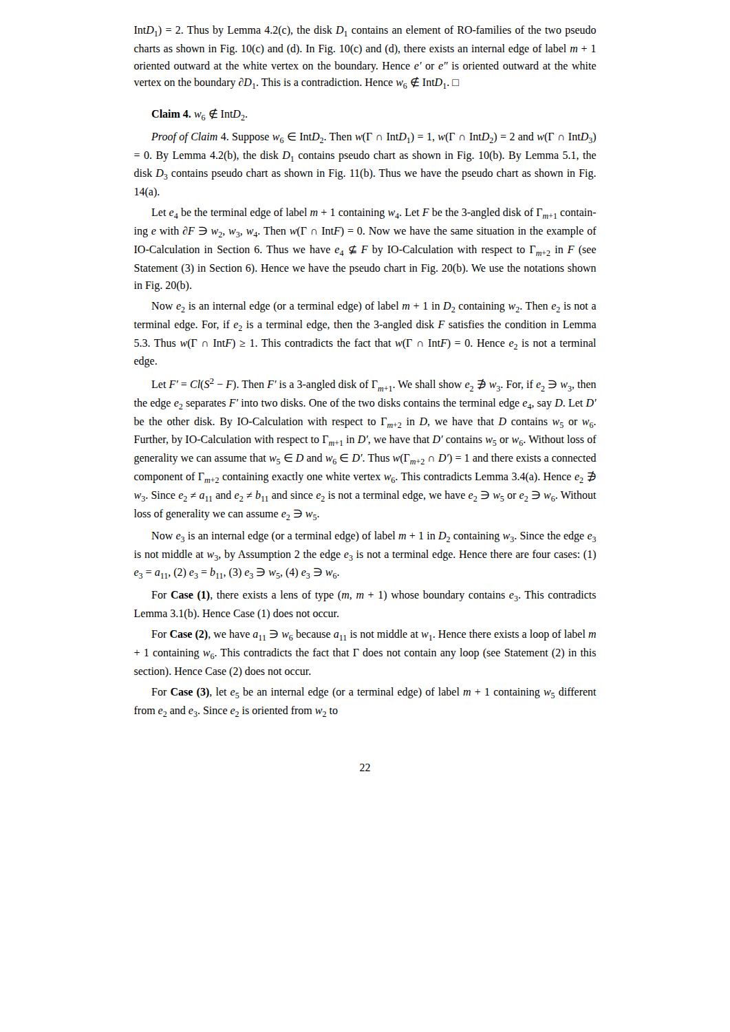IntD1) = 2. Thus by Lemma 4.2(c), the disk D1 contains an element of RO-families of the two pseudo charts as shown in Fig. 10(c) and (d). In Fig. 10(c) and (d), there exists an internal edge of label m + 1 oriented outward at the white vertex on the boundary. Hence e′ or e″ is oriented outward at the white vertex on the boundary ∂D1. This is a contradiction. Hence w6 ∉ IntD1. □
Claim 4. w6 ∉ IntD2.
Proof of Claim 4. Suppose w6 ∈ IntD2. Then w(Γ ∩ IntD1) = 1, w(Γ ∩ IntD2) = 2 and w(Γ ∩ IntD3) = 0. By Lemma 4.2(b), the disk D1 contains pseudo chart as shown in Fig. 10(b). By Lemma 5.1, the disk D3 contains pseudo chart as shown in Fig. 11(b). Thus we have the pseudo chart as shown in Fig. 14(a).
Let e4 be the terminal edge of label m + 1 containing w4. Let F be the 3-angled disk of Γm+1 containing e with ∂F ∋ w2, w3, w4. Then w(Γ ∩ IntF) = 0. Now we have the same situation in the example of IO-Calculation in Section 6. Thus we have e4 ⊈ F by IO-Calculation with respect to Γm+2 in F (see Statement (3) in Section 6). Hence we have the pseudo chart in Fig. 20(b). We use the notations shown in Fig. 20(b).
Now e2 is an internal edge (or a terminal edge) of label m + 1 in D2 containing w2. Then e2 is not a terminal edge. For, if e2 is a terminal edge, then the 3-angled disk F satisfies the condition in Lemma 5.3. Thus w(Γ ∩ IntF) ≥ 1. This contradicts the fact that w(Γ ∩ IntF) = 0. Hence e2 is not a terminal edge.
Let F′ = Cl(S2 − F). Then F′ is a 3-angled disk of Γm+1. We shall show e2 ∌ w3. For, if e2 ∋ w3, then the edge e2 separates F′ into two disks. One of the two disks contains the terminal edge e4, say D. Let D′ be the other disk. By IO-Calculation with respect to Γm+2 in D, we have that D contains w5 or w6. Further, by IO-Calculation with respect to Γm+1 in D′, we have that D′ contains w5 or w6. Without loss of generality we can assume that w5 ∈ D and w6 ∈ D′. Thus w(Γm+2 ∩ D′) = 1 and there exists a connected component of Γm+2 containing exactly one white vertex w6. This contradicts Lemma 3.4(a). Hence e2 ∌ w3. Since e2 ≠ a11 and e2 ≠ b11 and since e2 is not a terminal edge, we have e2 ∋ w5 or e2 ∋ w6. Without loss of generality we can assume e2 ∋ w5.
Now e3 is an internal edge (or a terminal edge) of label m + 1 in D2 containing w3. Since the edge e3 is not middle at w3, by Assumption 2 the edge e3 is not a terminal edge. Hence there are four cases: (1) e3 = a11, (2) e3 = b11, (3) e3 ∋ w5, (4) e3 ∋ w6.
For Case (1), there exists a lens of type (m, m + 1) whose boundary contains e3. This contradicts Lemma 3.1(b). Hence Case (1) does not occur.
For Case (2), we have a11 ∋ w6 because a11 is not middle at w1. Hence there exists a loop of label m + 1 containing w6. This contradicts the fact that Γ does not contain any loop (see Statement (2) in this section). Hence Case (2) does not occur.
For Case (3), let e5 be an internal edge (or a terminal edge) of label m + 1 containing w5 different from e2 and e3. Since e2 is oriented from w2 to
22